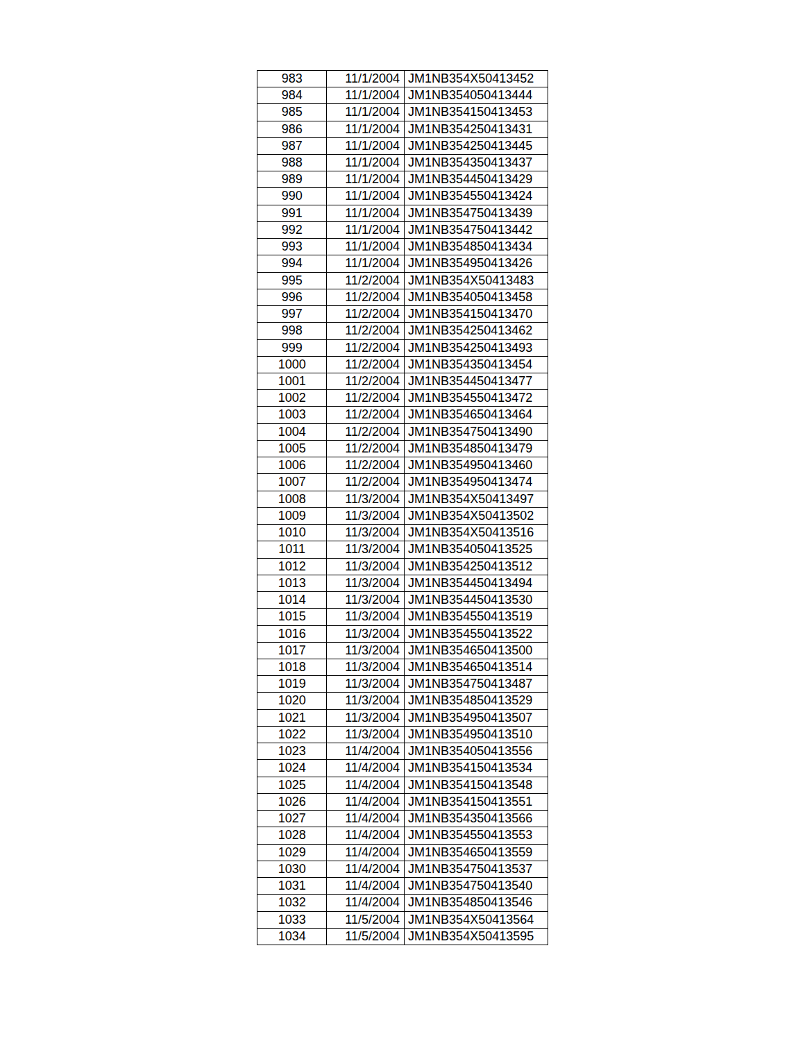| 983 | 11/1/2004 | JM1NB354X50413452 |
| 984 | 11/1/2004 | JM1NB354050413444 |
| 985 | 11/1/2004 | JM1NB354150413453 |
| 986 | 11/1/2004 | JM1NB354250413431 |
| 987 | 11/1/2004 | JM1NB354250413445 |
| 988 | 11/1/2004 | JM1NB354350413437 |
| 989 | 11/1/2004 | JM1NB354450413429 |
| 990 | 11/1/2004 | JM1NB354550413424 |
| 991 | 11/1/2004 | JM1NB354750413439 |
| 992 | 11/1/2004 | JM1NB354750413442 |
| 993 | 11/1/2004 | JM1NB354850413434 |
| 994 | 11/1/2004 | JM1NB354950413426 |
| 995 | 11/2/2004 | JM1NB354X50413483 |
| 996 | 11/2/2004 | JM1NB354050413458 |
| 997 | 11/2/2004 | JM1NB354150413470 |
| 998 | 11/2/2004 | JM1NB354250413462 |
| 999 | 11/2/2004 | JM1NB354250413493 |
| 1000 | 11/2/2004 | JM1NB354350413454 |
| 1001 | 11/2/2004 | JM1NB354450413477 |
| 1002 | 11/2/2004 | JM1NB354550413472 |
| 1003 | 11/2/2004 | JM1NB354650413464 |
| 1004 | 11/2/2004 | JM1NB354750413490 |
| 1005 | 11/2/2004 | JM1NB354850413479 |
| 1006 | 11/2/2004 | JM1NB354950413460 |
| 1007 | 11/2/2004 | JM1NB354950413474 |
| 1008 | 11/3/2004 | JM1NB354X50413497 |
| 1009 | 11/3/2004 | JM1NB354X50413502 |
| 1010 | 11/3/2004 | JM1NB354X50413516 |
| 1011 | 11/3/2004 | JM1NB354050413525 |
| 1012 | 11/3/2004 | JM1NB354250413512 |
| 1013 | 11/3/2004 | JM1NB354450413494 |
| 1014 | 11/3/2004 | JM1NB354450413530 |
| 1015 | 11/3/2004 | JM1NB354550413519 |
| 1016 | 11/3/2004 | JM1NB354550413522 |
| 1017 | 11/3/2004 | JM1NB354650413500 |
| 1018 | 11/3/2004 | JM1NB354650413514 |
| 1019 | 11/3/2004 | JM1NB354750413487 |
| 1020 | 11/3/2004 | JM1NB354850413529 |
| 1021 | 11/3/2004 | JM1NB354950413507 |
| 1022 | 11/3/2004 | JM1NB354950413510 |
| 1023 | 11/4/2004 | JM1NB354050413556 |
| 1024 | 11/4/2004 | JM1NB354150413534 |
| 1025 | 11/4/2004 | JM1NB354150413548 |
| 1026 | 11/4/2004 | JM1NB354150413551 |
| 1027 | 11/4/2004 | JM1NB354350413566 |
| 1028 | 11/4/2004 | JM1NB354550413553 |
| 1029 | 11/4/2004 | JM1NB354650413559 |
| 1030 | 11/4/2004 | JM1NB354750413537 |
| 1031 | 11/4/2004 | JM1NB354750413540 |
| 1032 | 11/4/2004 | JM1NB354850413546 |
| 1033 | 11/5/2004 | JM1NB354X50413564 |
| 1034 | 11/5/2004 | JM1NB354X50413595 |